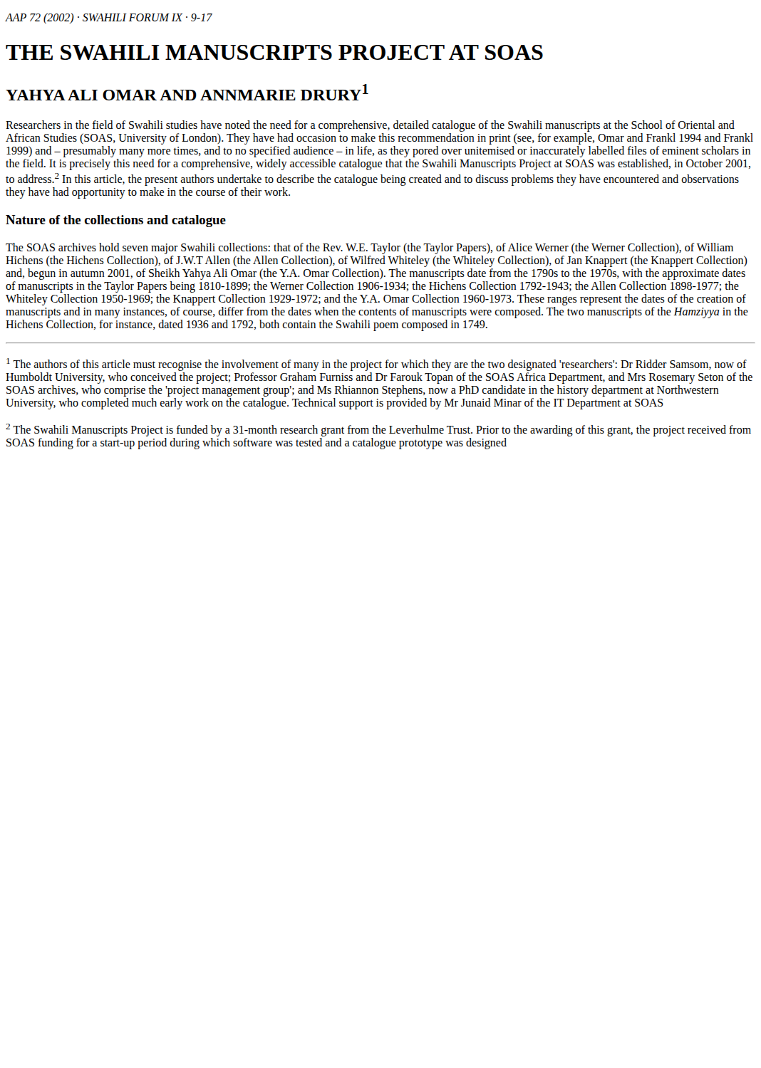AAP 72 (2002) · SWAHILI FORUM IX · 9-17
THE SWAHILI MANUSCRIPTS PROJECT AT SOAS
YAHYA ALI OMAR AND ANNMARIE DRURY1
Researchers in the field of Swahili studies have noted the need for a comprehensive, detailed catalogue of the Swahili manuscripts at the School of Oriental and African Studies (SOAS, University of London). They have had occasion to make this recommendation in print (see, for example, Omar and Frankl 1994 and Frankl 1999) and – presumably many more times, and to no specified audience – in life, as they pored over unitemised or inaccurately labelled files of eminent scholars in the field. It is precisely this need for a comprehensive, widely accessible catalogue that the Swahili Manuscripts Project at SOAS was established, in October 2001, to address.2 In this article, the present authors undertake to describe the catalogue being created and to discuss problems they have encountered and observations they have had opportunity to make in the course of their work.
Nature of the collections and catalogue
The SOAS archives hold seven major Swahili collections: that of the Rev. W.E. Taylor (the Taylor Papers), of Alice Werner (the Werner Collection), of William Hichens (the Hichens Collection), of J.W.T Allen (the Allen Collection), of Wilfred Whiteley (the Whiteley Collection), of Jan Knappert (the Knappert Collection) and, begun in autumn 2001, of Sheikh Yahya Ali Omar (the Y.A. Omar Collection). The manuscripts date from the 1790s to the 1970s, with the approximate dates of manuscripts in the Taylor Papers being 1810-1899; the Werner Collection 1906-1934; the Hichens Collection 1792-1943; the Allen Collection 1898-1977; the Whiteley Collection 1950-1969; the Knappert Collection 1929-1972; and the Y.A. Omar Collection 1960-1973. These ranges represent the dates of the creation of manuscripts and in many instances, of course, differ from the dates when the contents of manuscripts were composed. The two manuscripts of the Hamziyya in the Hichens Collection, for instance, dated 1936 and 1792, both contain the Swahili poem composed in 1749.
1 The authors of this article must recognise the involvement of many in the project for which they are the two designated 'researchers': Dr Ridder Samsom, now of Humboldt University, who conceived the project; Professor Graham Furniss and Dr Farouk Topan of the SOAS Africa Department, and Mrs Rosemary Seton of the SOAS archives, who comprise the 'project management group'; and Ms Rhiannon Stephens, now a PhD candidate in the history department at Northwestern University, who completed much early work on the catalogue. Technical support is provided by Mr Junaid Minar of the IT Department at SOAS
2 The Swahili Manuscripts Project is funded by a 31-month research grant from the Leverhulme Trust. Prior to the awarding of this grant, the project received from SOAS funding for a start-up period during which software was tested and a catalogue prototype was designed